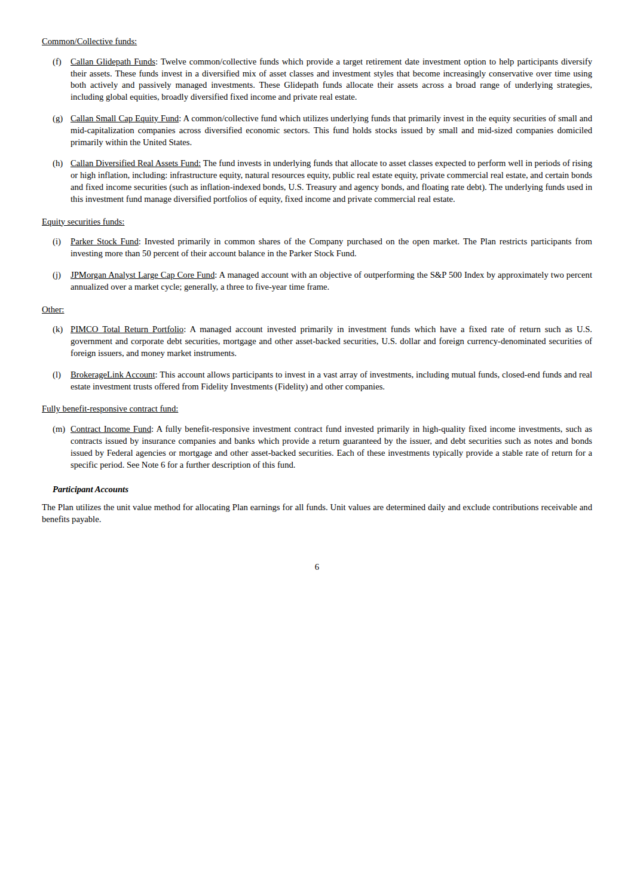Common/Collective funds:
(f) Callan Glidepath Funds: Twelve common/collective funds which provide a target retirement date investment option to help participants diversify their assets. These funds invest in a diversified mix of asset classes and investment styles that become increasingly conservative over time using both actively and passively managed investments. These Glidepath funds allocate their assets across a broad range of underlying strategies, including global equities, broadly diversified fixed income and private real estate.
(g) Callan Small Cap Equity Fund: A common/collective fund which utilizes underlying funds that primarily invest in the equity securities of small and mid-capitalization companies across diversified economic sectors. This fund holds stocks issued by small and mid-sized companies domiciled primarily within the United States.
(h) Callan Diversified Real Assets Fund: The fund invests in underlying funds that allocate to asset classes expected to perform well in periods of rising or high inflation, including: infrastructure equity, natural resources equity, public real estate equity, private commercial real estate, and certain bonds and fixed income securities (such as inflation-indexed bonds, U.S. Treasury and agency bonds, and floating rate debt). The underlying funds used in this investment fund manage diversified portfolios of equity, fixed income and private commercial real estate.
Equity securities funds:
(i) Parker Stock Fund: Invested primarily in common shares of the Company purchased on the open market. The Plan restricts participants from investing more than 50 percent of their account balance in the Parker Stock Fund.
(j) JPMorgan Analyst Large Cap Core Fund: A managed account with an objective of outperforming the S&P 500 Index by approximately two percent annualized over a market cycle; generally, a three to five-year time frame.
Other:
(k) PIMCO Total Return Portfolio: A managed account invested primarily in investment funds which have a fixed rate of return such as U.S. government and corporate debt securities, mortgage and other asset-backed securities, U.S. dollar and foreign currency-denominated securities of foreign issuers, and money market instruments.
(l) BrokerageLink Account: This account allows participants to invest in a vast array of investments, including mutual funds, closed-end funds and real estate investment trusts offered from Fidelity Investments (Fidelity) and other companies.
Fully benefit-responsive contract fund:
(m) Contract Income Fund: A fully benefit-responsive investment contract fund invested primarily in high-quality fixed income investments, such as contracts issued by insurance companies and banks which provide a return guaranteed by the issuer, and debt securities such as notes and bonds issued by Federal agencies or mortgage and other asset-backed securities. Each of these investments typically provide a stable rate of return for a specific period. See Note 6 for a further description of this fund.
Participant Accounts
The Plan utilizes the unit value method for allocating Plan earnings for all funds. Unit values are determined daily and exclude contributions receivable and benefits payable.
6